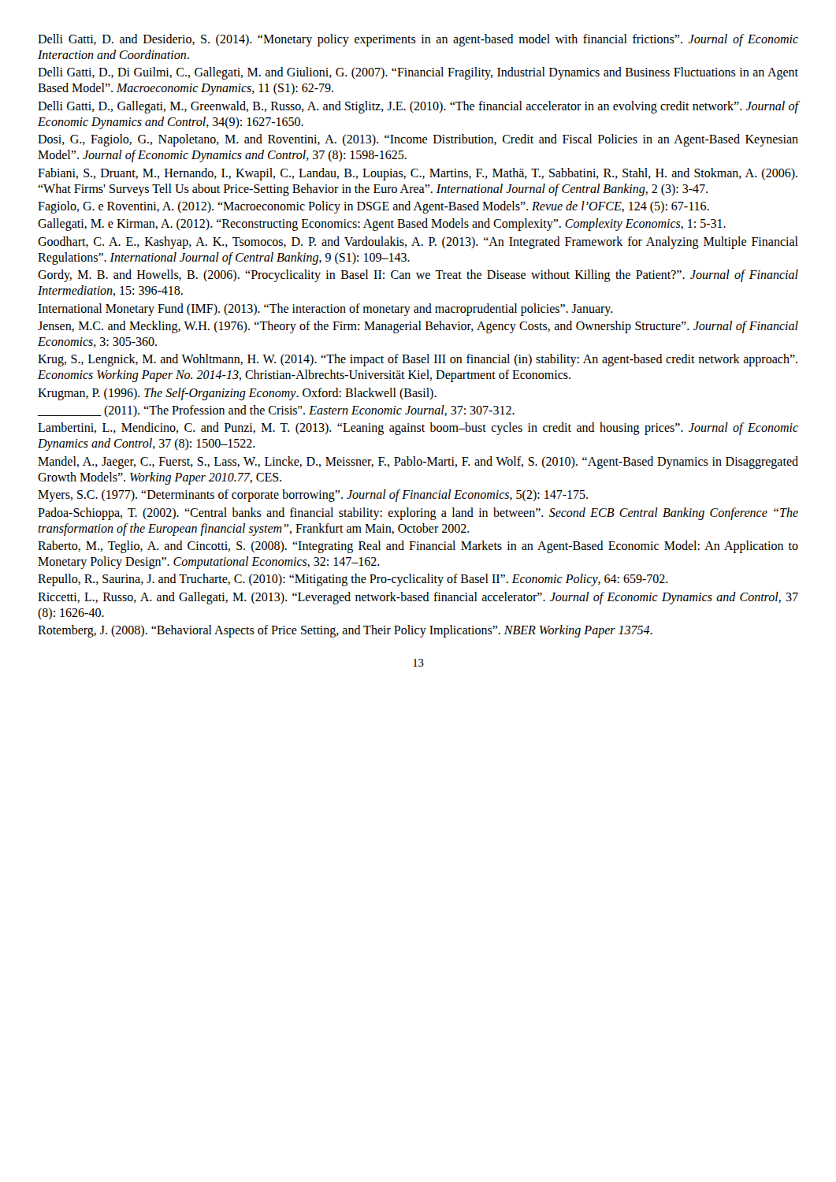Delli Gatti, D. and Desiderio, S. (2014). “Monetary policy experiments in an agent-based model with financial frictions”. Journal of Economic Interaction and Coordination.
Delli Gatti, D., Di Guilmi, C., Gallegati, M. and Giulioni, G. (2007). “Financial Fragility, Industrial Dynamics and Business Fluctuations in an Agent Based Model”. Macroeconomic Dynamics, 11 (S1): 62-79.
Delli Gatti, D., Gallegati, M., Greenwald, B., Russo, A. and Stiglitz, J.E. (2010). “The financial accelerator in an evolving credit network”. Journal of Economic Dynamics and Control, 34(9): 1627-1650.
Dosi, G., Fagiolo, G., Napoletano, M. and Roventini, A. (2013). “Income Distribution, Credit and Fiscal Policies in an Agent-Based Keynesian Model”. Journal of Economic Dynamics and Control, 37 (8): 1598-1625.
Fabiani, S., Druant, M., Hernando, I., Kwapil, C., Landau, B., Loupias, C., Martins, F., Mathä, T., Sabbatini, R., Stahl, H. and Stokman, A. (2006). “What Firms' Surveys Tell Us about Price-Setting Behavior in the Euro Area”. International Journal of Central Banking, 2 (3): 3-47.
Fagiolo, G. e Roventini, A. (2012). “Macroeconomic Policy in DSGE and Agent-Based Models”. Revue de l’OFCE, 124 (5): 67-116.
Gallegati, M. e Kirman, A. (2012). “Reconstructing Economics: Agent Based Models and Complexity”. Complexity Economics, 1: 5-31.
Goodhart, C. A. E., Kashyap, A. K., Tsomocos, D. P. and Vardoulakis, A. P. (2013). “An Integrated Framework for Analyzing Multiple Financial Regulations”. International Journal of Central Banking, 9 (S1): 109–143.
Gordy, M. B. and Howells, B. (2006). “Procyclicality in Basel II: Can we Treat the Disease without Killing the Patient?”. Journal of Financial Intermediation, 15: 396-418.
International Monetary Fund (IMF). (2013). “The interaction of monetary and macroprudential policies”. January.
Jensen, M.C. and Meckling, W.H. (1976). “Theory of the Firm: Managerial Behavior, Agency Costs, and Ownership Structure”. Journal of Financial Economics, 3: 305-360.
Krug, S., Lengnick, M. and Wohltmann, H. W. (2014). “The impact of Basel III on financial (in) stability: An agent-based credit network approach”. Economics Working Paper No. 2014-13, Christian-Albrechts-Universität Kiel, Department of Economics.
Krugman, P. (1996). The Self-Organizing Economy. Oxford: Blackwell (Basil).
__________ (2011). “The Profession and the Crisis". Eastern Economic Journal, 37: 307-312.
Lambertini, L., Mendicino, C. and Punzi, M. T. (2013). “Leaning against boom–bust cycles in credit and housing prices”. Journal of Economic Dynamics and Control, 37 (8): 1500–1522.
Mandel, A., Jaeger, C., Fuerst, S., Lass, W., Lincke, D., Meissner, F., Pablo-Marti, F. and Wolf, S. (2010). “Agent-Based Dynamics in Disaggregated Growth Models”. Working Paper 2010.77, CES.
Myers, S.C. (1977). “Determinants of corporate borrowing”. Journal of Financial Economics, 5(2): 147-175.
Padoa-Schioppa, T. (2002). “Central banks and financial stability: exploring a land in between”. Second ECB Central Banking Conference “The transformation of the European financial system”, Frankfurt am Main, October 2002.
Raberto, M., Teglio, A. and Cincotti, S. (2008). “Integrating Real and Financial Markets in an Agent-Based Economic Model: An Application to Monetary Policy Design”. Computational Economics, 32: 147–162.
Repullo, R., Saurina, J. and Trucharte, C. (2010): “Mitigating the Pro-cyclicality of Basel II”. Economic Policy, 64: 659-702.
Riccetti, L., Russo, A. and Gallegati, M. (2013). “Leveraged network-based financial accelerator”. Journal of Economic Dynamics and Control, 37 (8): 1626-40.
Rotemberg, J. (2008). “Behavioral Aspects of Price Setting, and Their Policy Implications”. NBER Working Paper 13754.
13